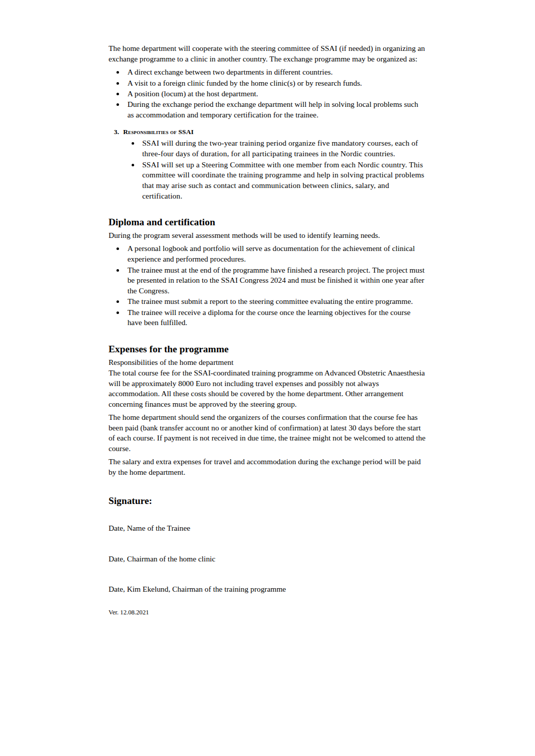The home department will cooperate with the steering committee of SSAI (if needed) in organizing an exchange programme to a clinic in another country. The exchange programme may be organized as:
A direct exchange between two departments in different countries.
A visit to a foreign clinic funded by the home clinic(s) or by research funds.
A position (locum) at the host department.
During the exchange period the exchange department will help in solving local problems such as accommodation and temporary certification for the trainee.
Responsibilities of SSAI
SSAI will during the two-year training period organize five mandatory courses, each of three-four days of duration, for all participating trainees in the Nordic countries.
SSAI will set up a Steering Committee with one member from each Nordic country. This committee will coordinate the training programme and help in solving practical problems that may arise such as contact and communication between clinics, salary, and certification.
Diploma and certification
During the program several assessment methods will be used to identify learning needs.
A personal logbook and portfolio will serve as documentation for the achievement of clinical experience and performed procedures.
The trainee must at the end of the programme have finished a research project. The project must be presented in relation to the SSAI Congress 2024 and must be finished it within one year after the Congress.
The trainee must submit a report to the steering committee evaluating the entire programme.
The trainee will receive a diploma for the course once the learning objectives for the course have been fulfilled.
Expenses for the programme
Responsibilities of the home department
The total course fee for the SSAI-coordinated training programme on Advanced Obstetric Anaesthesia will be approximately 8000 Euro not including travel expenses and possibly not always accommodation. All these costs should be covered by the home department. Other arrangement concerning finances must be approved by the steering group.
The home department should send the organizers of the courses confirmation that the course fee has been paid (bank transfer account no or another kind of confirmation) at latest 30 days before the start of each course. If payment is not received in due time, the trainee might not be welcomed to attend the course.
The salary and extra expenses for travel and accommodation during the exchange period will be paid by the home department.
Signature:
Date, Name of the Trainee
Date, Chairman of the home clinic
Date, Kim Ekelund, Chairman of the training programme
Ver. 12.08.2021